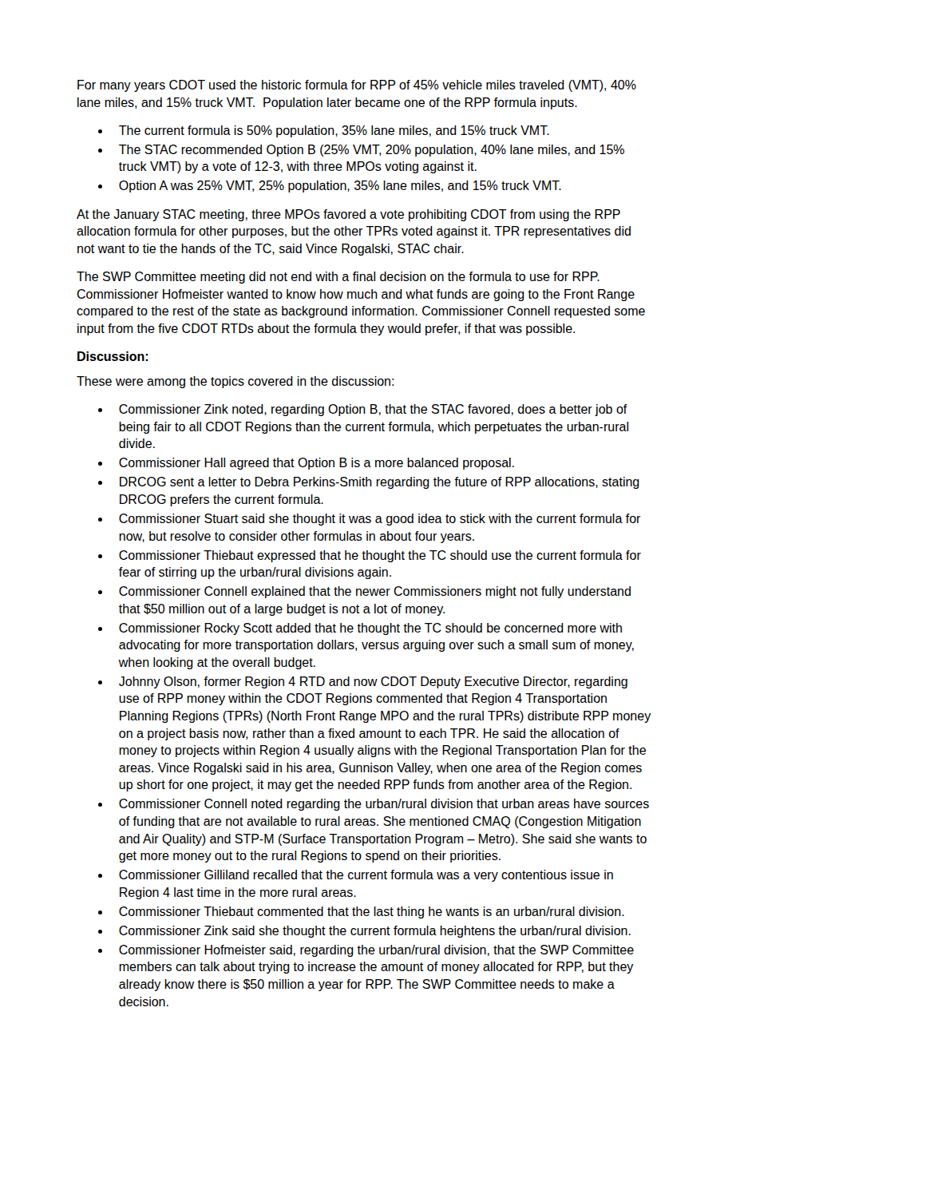For many years CDOT used the historic formula for RPP of 45% vehicle miles traveled (VMT), 40% lane miles, and 15% truck VMT. Population later became one of the RPP formula inputs.
The current formula is 50% population, 35% lane miles, and 15% truck VMT.
The STAC recommended Option B (25% VMT, 20% population, 40% lane miles, and 15% truck VMT) by a vote of 12-3, with three MPOs voting against it.
Option A was 25% VMT, 25% population, 35% lane miles, and 15% truck VMT.
At the January STAC meeting, three MPOs favored a vote prohibiting CDOT from using the RPP allocation formula for other purposes, but the other TPRs voted against it. TPR representatives did not want to tie the hands of the TC, said Vince Rogalski, STAC chair.
The SWP Committee meeting did not end with a final decision on the formula to use for RPP. Commissioner Hofmeister wanted to know how much and what funds are going to the Front Range compared to the rest of the state as background information. Commissioner Connell requested some input from the five CDOT RTDs about the formula they would prefer, if that was possible.
Discussion:
These were among the topics covered in the discussion:
Commissioner Zink noted, regarding Option B, that the STAC favored, does a better job of being fair to all CDOT Regions than the current formula, which perpetuates the urban-rural divide.
Commissioner Hall agreed that Option B is a more balanced proposal.
DRCOG sent a letter to Debra Perkins-Smith regarding the future of RPP allocations, stating DRCOG prefers the current formula.
Commissioner Stuart said she thought it was a good idea to stick with the current formula for now, but resolve to consider other formulas in about four years.
Commissioner Thiebaut expressed that he thought the TC should use the current formula for fear of stirring up the urban/rural divisions again.
Commissioner Connell explained that the newer Commissioners might not fully understand that $50 million out of a large budget is not a lot of money.
Commissioner Rocky Scott added that he thought the TC should be concerned more with advocating for more transportation dollars, versus arguing over such a small sum of money, when looking at the overall budget.
Johnny Olson, former Region 4 RTD and now CDOT Deputy Executive Director, regarding use of RPP money within the CDOT Regions commented that Region 4 Transportation Planning Regions (TPRs) (North Front Range MPO and the rural TPRs) distribute RPP money on a project basis now, rather than a fixed amount to each TPR. He said the allocation of money to projects within Region 4 usually aligns with the Regional Transportation Plan for the areas. Vince Rogalski said in his area, Gunnison Valley, when one area of the Region comes up short for one project, it may get the needed RPP funds from another area of the Region.
Commissioner Connell noted regarding the urban/rural division that urban areas have sources of funding that are not available to rural areas. She mentioned CMAQ (Congestion Mitigation and Air Quality) and STP-M (Surface Transportation Program – Metro). She said she wants to get more money out to the rural Regions to spend on their priorities.
Commissioner Gilliland recalled that the current formula was a very contentious issue in Region 4 last time in the more rural areas.
Commissioner Thiebaut commented that the last thing he wants is an urban/rural division.
Commissioner Zink said she thought the current formula heightens the urban/rural division.
Commissioner Hofmeister said, regarding the urban/rural division, that the SWP Committee members can talk about trying to increase the amount of money allocated for RPP, but they already know there is $50 million a year for RPP. The SWP Committee needs to make a decision.